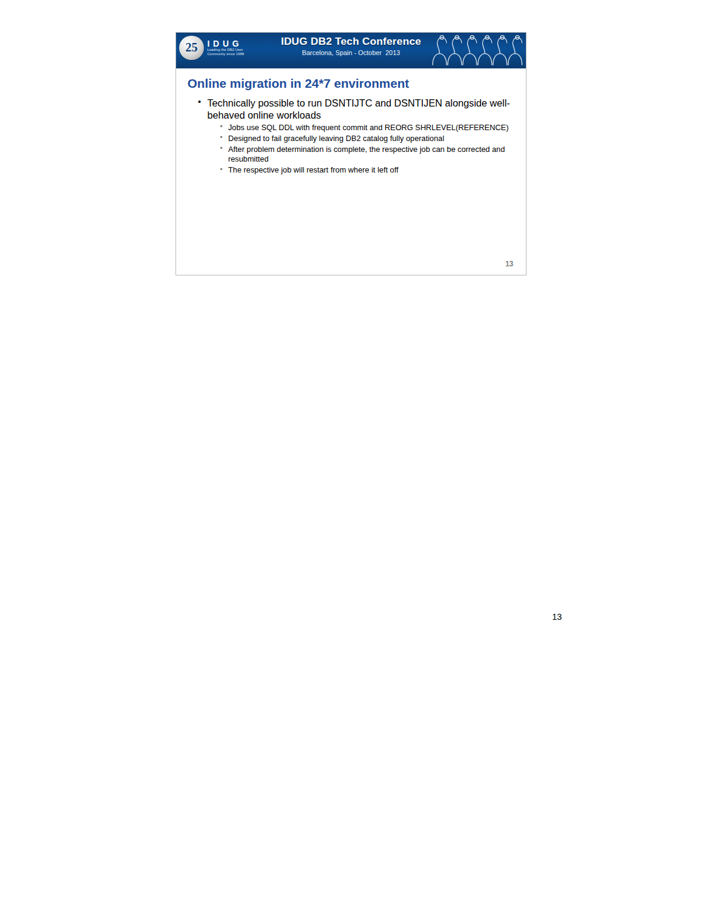25
IDUG
Leading the DB2 User
Community since 1988
IDUG DB2 Tech Conference
Barcelona, Spain - October 2013
Online migration in 24*7 environment
Technically possible to run DSNTIJTC and DSNTIJEN alongside well-behaved online workloads
Jobs use SQL DDL with frequent commit and REORG SHRLEVEL(REFERENCE)
Designed to fail gracefully leaving DB2 catalog fully operational
After problem determination is complete, the respective job can be corrected and resubmitted
The respective job will restart from where it left off
13
13